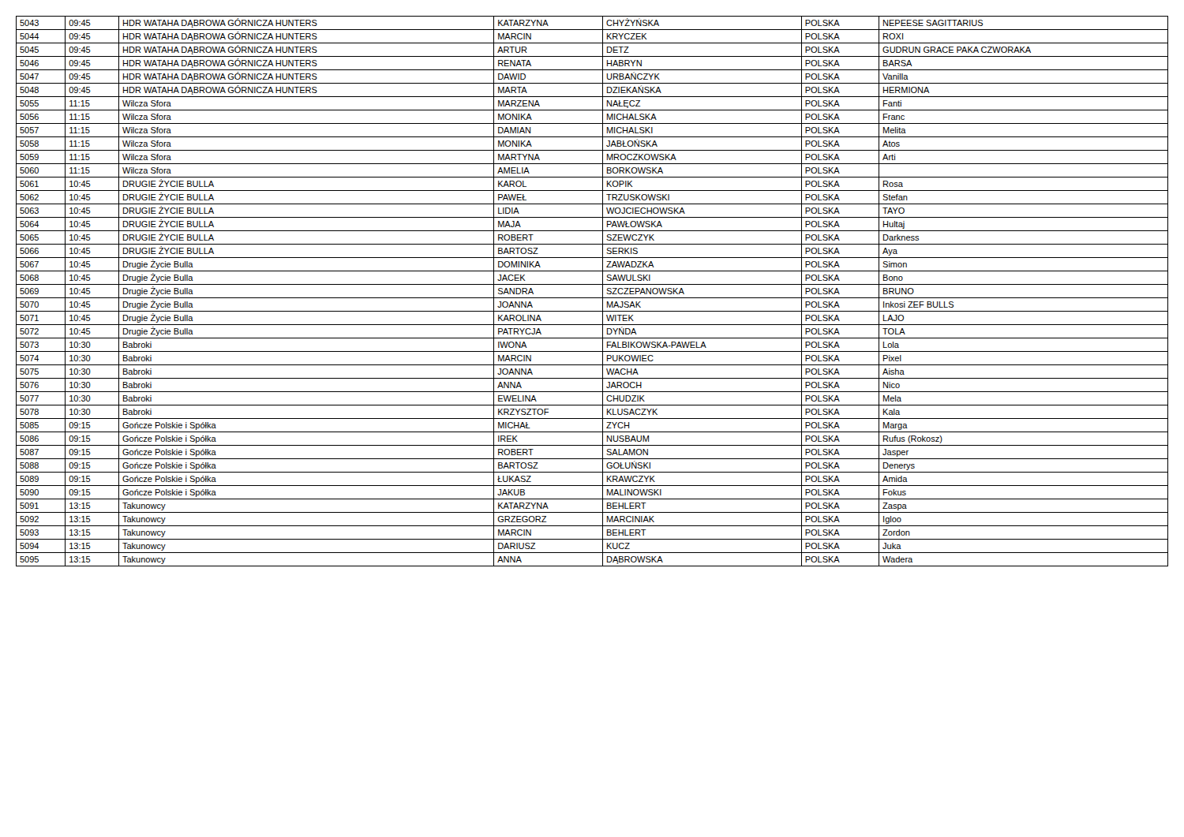| 5043 | 09:45 | HDR WATAHA DĄBROWA GÓRNICZA HUNTERS | KATARZYNA | CHYŻYŃSKA | POLSKA | NEPEESE SAGITTARIUS |
| 5044 | 09:45 | HDR WATAHA DĄBROWA GÓRNICZA HUNTERS | MARCIN | KRYCZEK | POLSKA | ROXI |
| 5045 | 09:45 | HDR WATAHA DĄBROWA GÓRNICZA HUNTERS | ARTUR | DETZ | POLSKA | GUDRUN GRACE PAKA CZWORAKA |
| 5046 | 09:45 | HDR WATAHA DĄBROWA GÓRNICZA HUNTERS | RENATA | HABRYN | POLSKA | BARSA |
| 5047 | 09:45 | HDR WATAHA DĄBROWA GÓRNICZA HUNTERS | DAWID | URBAŃCZYK | POLSKA | Vanilla |
| 5048 | 09:45 | HDR WATAHA DĄBROWA GÓRNICZA HUNTERS | MARTA | DZIEKAŃSKA | POLSKA | HERMIONA |
| 5055 | 11:15 | Wilcza Sfora | MARZENA | NAŁĘCZ | POLSKA | Fanti |
| 5056 | 11:15 | Wilcza Sfora | MONIKA | MICHALSKA | POLSKA | Franc |
| 5057 | 11:15 | Wilcza Sfora | DAMIAN | MICHALSKI | POLSKA | Melita |
| 5058 | 11:15 | Wilcza Sfora | MONIKA | JABŁOŃSKA | POLSKA | Atos |
| 5059 | 11:15 | Wilcza Sfora | MARTYNA | MROCZKOWSKA | POLSKA | Arti |
| 5060 | 11:15 | Wilcza Sfora | AMELIA | BORKOWSKA | POLSKA | |
| 5061 | 10:45 | DRUGIE ŻYCIE BULLA | KAROL | KOPIK | POLSKA | Rosa |
| 5062 | 10:45 | DRUGIE ŻYCIE BULLA | PAWEŁ | TRZUSKOWSKI | POLSKA | Stefan |
| 5063 | 10:45 | DRUGIE ŻYCIE BULLA | LIDIA | WOJCIECHOWSKA | POLSKA | TAYO |
| 5064 | 10:45 | DRUGIE ŻYCIE BULLA | MAJA | PAWŁOWSKA | POLSKA | Hultaj |
| 5065 | 10:45 | DRUGIE ŻYCIE BULLA | ROBERT | SZEWCZYK | POLSKA | Darkness |
| 5066 | 10:45 | DRUGIE ŻYCIE BULLA | BARTOSZ | SERKIS | POLSKA | Aya |
| 5067 | 10:45 | Drugie Życie Bulla | DOMINIKA | ZAWADZKA | POLSKA | Simon |
| 5068 | 10:45 | Drugie Życie Bulla | JACEK | SAWULSKI | POLSKA | Bono |
| 5069 | 10:45 | Drugie Życie Bulla | SANDRA | SZCZEPANOWSKA | POLSKA | BRUNO |
| 5070 | 10:45 | Drugie Życie Bulla | JOANNA | MAJSAK | POLSKA | Inkosi ZEF BULLS |
| 5071 | 10:45 | Drugie Życie Bulla | KAROLINA | WITEK | POLSKA | LAJO |
| 5072 | 10:45 | Drugie Życie Bulla | PATRYCJA | DYŃDA | POLSKA | TOLA |
| 5073 | 10:30 | Babroki | IWONA | FALBIKOWSKA-PAWELA | POLSKA | Lola |
| 5074 | 10:30 | Babroki | MARCIN | PUKOWIEC | POLSKA | Pixel |
| 5075 | 10:30 | Babroki | JOANNA | WACHA | POLSKA | Aisha |
| 5076 | 10:30 | Babroki | ANNA | JAROCH | POLSKA | Nico |
| 5077 | 10:30 | Babroki | EWELINA | CHUDZIK | POLSKA | Mela |
| 5078 | 10:30 | Babroki | KRZYSZTOF | KLUSACZYK | POLSKA | Kala |
| 5085 | 09:15 | Gończe Polskie i Spółka | MICHAŁ | ZYCH | POLSKA | Marga |
| 5086 | 09:15 | Gończe Polskie i Spółka | IREK | NUSBAUM | POLSKA | Rufus (Rokosz) |
| 5087 | 09:15 | Gończe Polskie i Spółka | ROBERT | SALAMON | POLSKA | Jasper |
| 5088 | 09:15 | Gończe Polskie i Spółka | BARTOSZ | GOŁUŃSKI | POLSKA | Denerys |
| 5089 | 09:15 | Gończe Polskie i Spółka | ŁUKASZ | KRAWCZYK | POLSKA | Amida |
| 5090 | 09:15 | Gończe Polskie i Spółka | JAKUB | MALINOWSKI | POLSKA | Fokus |
| 5091 | 13:15 | Takunowcy | KATARZYNA | BEHLERT | POLSKA | Zaspa |
| 5092 | 13:15 | Takunowcy | GRZEGORZ | MARCINIAK | POLSKA | Igloo |
| 5093 | 13:15 | Takunowcy | MARCIN | BEHLERT | POLSKA | Zordon |
| 5094 | 13:15 | Takunowcy | DARIUSZ | KUCZ | POLSKA | Juka |
| 5095 | 13:15 | Takunowcy | ANNA | DĄBROWSKA | POLSKA | Wadera |